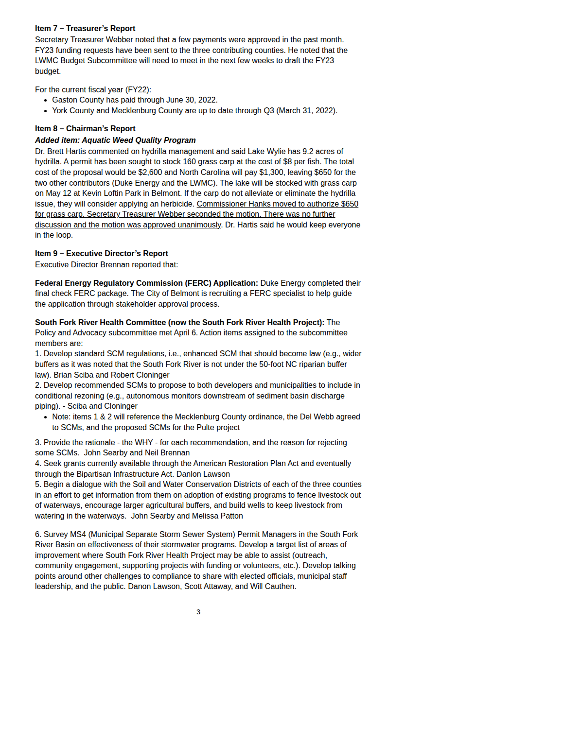Item 7 – Treasurer’s Report
Secretary Treasurer Webber noted that a few payments were approved in the past month. FY23 funding requests have been sent to the three contributing counties. He noted that the LWMC Budget Subcommittee will need to meet in the next few weeks to draft the FY23 budget.
For the current fiscal year (FY22):
Gaston County has paid through June 30, 2022.
York County and Mecklenburg County are up to date through Q3 (March 31, 2022).
Item 8 – Chairman’s Report
Added item: Aquatic Weed Quality Program
Dr. Brett Hartis commented on hydrilla management and said Lake Wylie has 9.2 acres of hydrilla. A permit has been sought to stock 160 grass carp at the cost of $8 per fish. The total cost of the proposal would be $2,600 and North Carolina will pay $1,300, leaving $650 for the two other contributors (Duke Energy and the LWMC). The lake will be stocked with grass carp on May 12 at Kevin Loftin Park in Belmont. If the carp do not alleviate or eliminate the hydrilla issue, they will consider applying an herbicide. Commissioner Hanks moved to authorize $650 for grass carp. Secretary Treasurer Webber seconded the motion. There was no further discussion and the motion was approved unanimously. Dr. Hartis said he would keep everyone in the loop.
Item 9 – Executive Director’s Report
Executive Director Brennan reported that:
Federal Energy Regulatory Commission (FERC) Application: Duke Energy completed their final check FERC package. The City of Belmont is recruiting a FERC specialist to help guide the application through stakeholder approval process.
South Fork River Health Committee (now the South Fork River Health Project): The Policy and Advocacy subcommittee met April 6. Action items assigned to the subcommittee members are:
1. Develop standard SCM regulations, i.e., enhanced SCM that should become law (e.g., wider buffers as it was noted that the South Fork River is not under the 50-foot NC riparian buffer law). Brian Sciba and Robert Cloninger
2. Develop recommended SCMs to propose to both developers and municipalities to include in conditional rezoning (e.g., autonomous monitors downstream of sediment basin discharge piping). - Sciba and Cloninger
Note: items 1 & 2 will reference the Mecklenburg County ordinance, the Del Webb agreed to SCMs, and the proposed SCMs for the Pulte project
3. Provide the rationale - the WHY - for each recommendation, and the reason for rejecting some SCMs. John Searby and Neil Brennan
4. Seek grants currently available through the American Restoration Plan Act and eventually through the Bipartisan Infrastructure Act. Danlon Lawson
5. Begin a dialogue with the Soil and Water Conservation Districts of each of the three counties in an effort to get information from them on adoption of existing programs to fence livestock out of waterways, encourage larger agricultural buffers, and build wells to keep livestock from watering in the waterways. John Searby and Melissa Patton
6. Survey MS4 (Municipal Separate Storm Sewer System) Permit Managers in the South Fork River Basin on effectiveness of their stormwater programs. Develop a target list of areas of improvement where South Fork River Health Project may be able to assist (outreach, community engagement, supporting projects with funding or volunteers, etc.). Develop talking points around other challenges to compliance to share with elected officials, municipal staff leadership, and the public. Danon Lawson, Scott Attaway, and Will Cauthen.
3